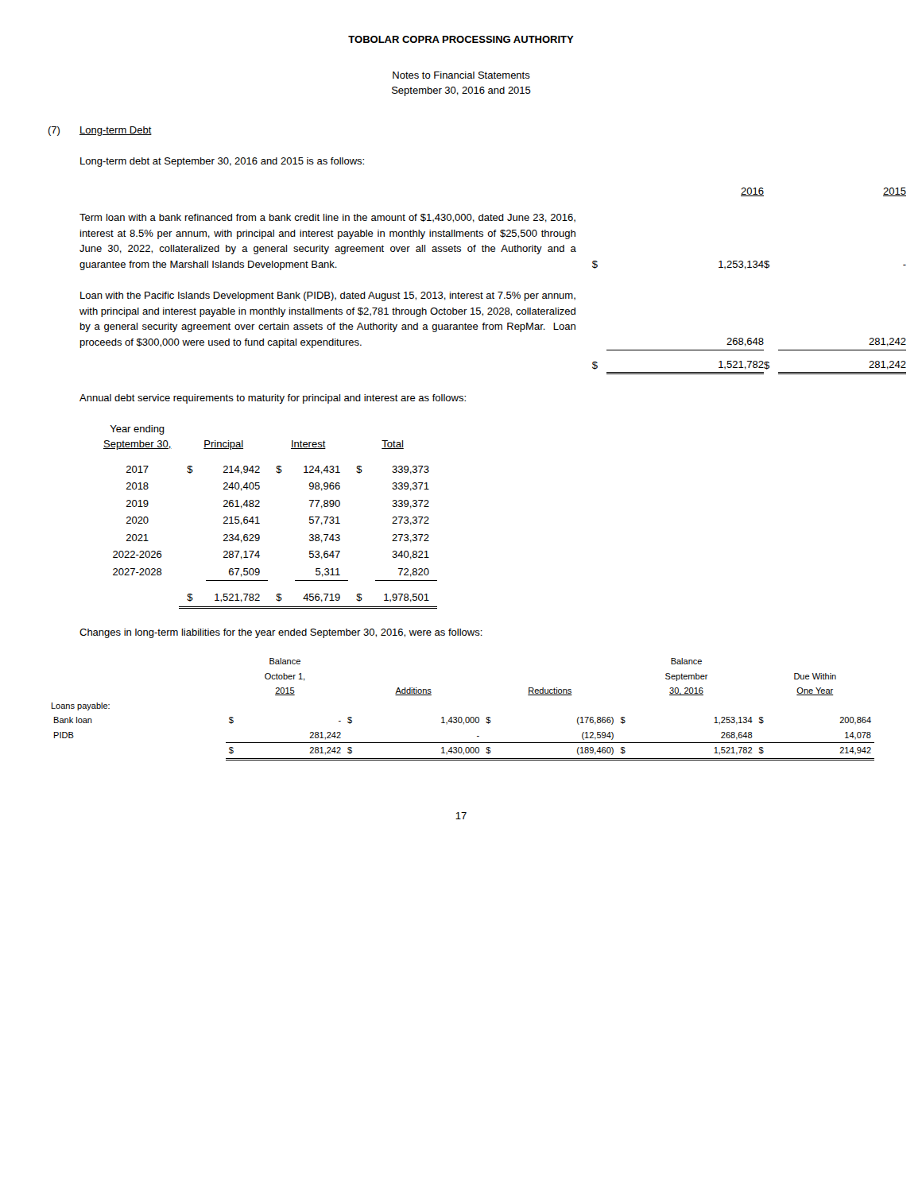TOBOLAR COPRA PROCESSING AUTHORITY
Notes to Financial Statements
September 30, 2016 and 2015
(7) Long-term Debt
Long-term debt at September 30, 2016 and 2015 is as follows:
| | | 2016 | | 2015 |
| Term loan with a bank refinanced from a bank credit line in the amount of $1,430,000, dated June 23, 2016, interest at 8.5% per annum, with principal and interest payable in monthly installments of $25,500 through June 30, 2022, collateralized by a general security agreement over all assets of the Authority and a guarantee from the Marshall Islands Development Bank. | $ | 1,253,134 | $ | - |
| Loan with the Pacific Islands Development Bank (PIDB), dated August 15, 2013, interest at 7.5% per annum, with principal and interest payable in monthly installments of $2,781 through October 15, 2028, collateralized by a general security agreement over certain assets of the Authority and a guarantee from RepMar. Loan proceeds of $300,000 were used to fund capital expenditures. | | 268,648 | | 281,242 |
| | $ | 1,521,782 | $ | 281,242 |
Annual debt service requirements to maturity for principal and interest are as follows:
| Year ending September 30, | Principal | Interest | Total |
| --- | --- | --- | --- |
| 2017 | $ | 214,942 | $ | 124,431 | $ | 339,373 |
| 2018 | | 240,405 | | 98,966 | | 339,371 |
| 2019 | | 261,482 | | 77,890 | | 339,372 |
| 2020 | | 215,641 | | 57,731 | | 273,372 |
| 2021 | | 234,629 | | 38,743 | | 273,372 |
| 2022-2026 | | 287,174 | | 53,647 | | 340,821 |
| 2027-2028 | | 67,509 | | 5,311 | | 72,820 |
| | $ | 1,521,782 | $ | 456,719 | $ | 1,978,501 |
Changes in long-term liabilities for the year ended September 30, 2016, were as follows:
| | Balance | | | Balance | |
| --- | --- | --- | --- | --- | --- |
| | October 1, | | | September | Due Within |
| | 2015 | Additions | Reductions | 30, 2016 | One Year |
| Loans payable: | |
| Bank loan | $ | - | $ | 1,430,000 | $ | (176,866) | $ | 1,253,134 | $ | 200,864 |
| PIDB | | 281,242 | | - | | (12,594) | | 268,648 | | 14,078 |
| | $ | 281,242 | $ | 1,430,000 | $ | (189,460) | $ | 1,521,782 | $ | 214,942 |
17